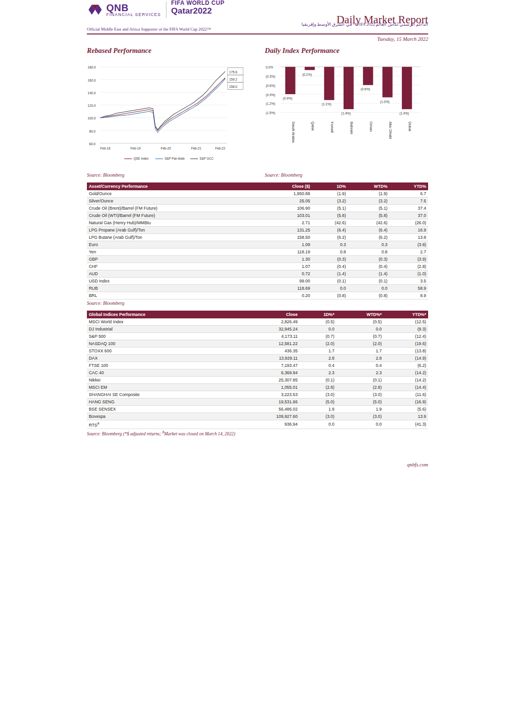QNB
FINANCIAL SERVICES
FIFA WORLD CUP
Qatar2022
الداعم الرسمي لكأس العالم FIFA 2022™ في الشرق الأوسط وإفريقيا
Official Middle East and Africa Supporter of the FIFA World Cup 2022™
Daily Market Report
Tuesday, 15 March 2022
Rebased Performance
180.0 160.0 140.0 120.0 100.0 80.0 60.0 Feb-18 Feb-19 Feb-20 Feb-21 Feb-22 175.6 159.2 158.0 QSE Index S&P Pan Arab S&P GCC
Source: Bloomberg
Daily Index Performance
0.0% (0.3%) (0.6%) (0.9%) (1.2%) (1.5%) (0.9%) (0.1%) (1.1%) (1.4%) (0.6%) (1.0%) (1.4%) Saudi Arabia Qatar Kuwait Bahrain Oman Abu Dhabi Dubai
Source: Bloomberg
| Asset/Currency Performance | Close ($) | 1D% | WTD% | YTD% |
| --- | --- | --- | --- | --- |
| Gold/Ounce | 1,950.88 | (1.9) | (1.9) | 6.7 |
| Silver/Ounce | 25.05 | (3.2) | (3.2) | 7.5 |
| Crude Oil (Brent)/Barrel (FM Future) | 106.90 | (5.1) | (5.1) | 37.4 |
| Crude Oil (WTI)/Barrel (FM Future) | 103.01 | (5.8) | (5.8) | 37.0 |
| Natural Gas (Henry Hub)/MMBtu | 2.71 | (42.6) | (42.6) | (26.0) |
| LPG Propane (Arab Gulf)/Ton | 131.25 | (6.4) | (6.4) | 16.9 |
| LPG Butane (Arab Gulf)/Ton | 158.50 | (6.2) | (6.2) | 13.8 |
| Euro | 1.09 | 0.3 | 0.3 | (3.8) |
| Yen | 118.19 | 0.8 | 0.8 | 2.7 |
| GBP | 1.30 | (0.3) | (0.3) | (3.9) |
| CHF | 1.07 | (0.4) | (0.4) | (2.8) |
| AUD | 0.72 | (1.4) | (1.4) | (1.0) |
| USD Index | 99.00 | (0.1) | (0.1) | 3.5 |
| RUB | 118.69 | 0.0 | 0.0 | 58.9 |
| BRL | 0.20 | (0.8) | (0.8) | 8.9 |
Source: Bloomberg
| Global Indices Performance | Close | 1D%* | WTD%* | YTD%* |
| --- | --- | --- | --- | --- |
| MSCI World Index | 2,826.49 | (0.5) | (0.5) | (12.5) |
| DJ Industrial | 32,945.24 | 0.0 | 0.0 | (9.3) |
| S&P 500 | 4,173.11 | (0.7) | (0.7) | (12.4) |
| NASDAQ 100 | 12,581.22 | (2.0) | (2.0) | (19.6) |
| STOXX 600 | 436.35 | 1.7 | 1.7 | (13.8) |
| DAX | 13,929.11 | 2.8 | 2.8 | (14.9) |
| FTSE 100 | 7,193.47 | 0.4 | 0.4 | (6.2) |
| CAC 40 | 6,369.94 | 2.3 | 2.3 | (14.2) |
| Nikkei | 25,307.85 | (0.1) | (0.1) | (14.2) |
| MSCI EM | 1,055.01 | (2.8) | (2.8) | (14.4) |
| SHANGHAI SE Composite | 3,223.53 | (3.0) | (3.0) | (11.6) |
| HANG SENG | 19,531.66 | (5.0) | (5.0) | (16.9) |
| BSE SENSEX | 56,486.02 | 1.9 | 1.9 | (5.6) |
| Bovespa | 109,927.60 | (3.0) | (3.0) | 13.9 |
| RTS # | 936.94 | 0.0 | 0.0 | (41.3) |
Source: Bloomberg (*$ adjusted returns; #Market was closed on March 14, 2022)
qnbfs.com